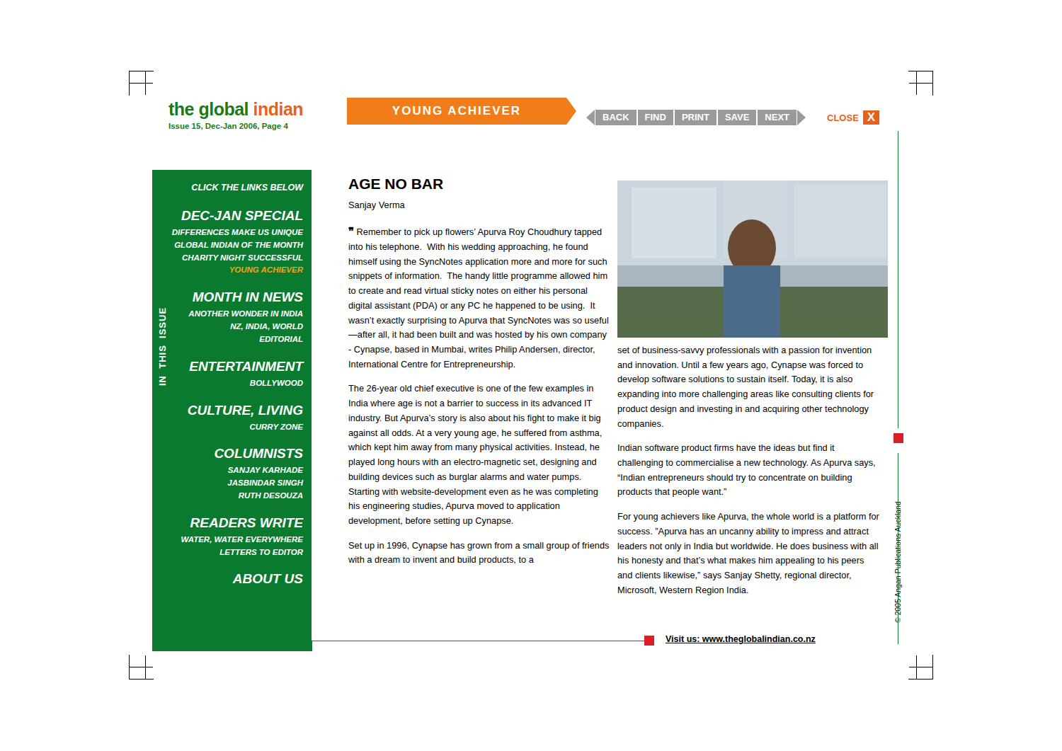the global indian
Issue 15, Dec-Jan 2006, Page 4
YOUNG ACHIEVER
BACK FIND PRINT SAVE NEXT
CLOSE X
CLICK THE LINKS BELOW
DEC-JAN SPECIAL
Differences make us unique
Global Indian of the month
Charity Night Successful
Young Achiever
MONTH IN NEWS
Another Wonder in India
NZ, India, World
Editorial
ENTERTAINMENT
Bollywood
CULTURE, LIVING
Curry zone
COLUMNISTS
Sanjay Karhade
Jasbindar Singh
Ruth Desouza
READERS WRITE
Water, Water Everywhere
Letters to editor
ABOUT US
IN THIS ISSUE
AGE NO BAR
Sanjay Verma
❞ Remember to pick up flowers’ Apurva Roy Choudhury tapped into his telephone. With his wedding approaching, he found himself using the SyncNotes application more and more for such snippets of information. The handy little programme allowed him to create and read virtual sticky notes on either his personal digital assistant (PDA) or any PC he happened to be using. It wasn’t exactly surprising to Apurva that SyncNotes was so useful—after all, it had been built and was hosted by his own company - Cynapse, based in Mumbai, writes Philip Andersen, director, International Centre for Entrepreneurship.
The 26-year old chief executive is one of the few examples in India where age is not a barrier to success in its advanced IT industry. But Apurva’s story is also about his fight to make it big against all odds. At a very young age, he suffered from asthma, which kept him away from many physical activities. Instead, he played long hours with an electro-magnetic set, designing and building devices such as burglar alarms and water pumps. Starting with website-development even as he was completing his engineering studies, Apurva moved to application development, before setting up Cynapse.
Set up in 1996, Cynapse has grown from a small group of friends with a dream to invent and build products, to a
set of business-savvy professionals with a passion for invention and innovation. Until a few years ago, Cynapse was forced to develop software solutions to sustain itself. Today, it is also expanding into more challenging areas like consulting clients for product design and investing in and acquiring other technology companies.
Indian software product firms have the ideas but find it challenging to commercialise a new technology. As Apurva says, “Indian entrepreneurs should try to concentrate on building products that people want.”
For young achievers like Apurva, the whole world is a platform for success. ”Apurva has an uncanny ability to impress and attract leaders not only in India but worldwide. He does business with all his honesty and that’s what makes him appealing to his peers and clients likewise,” says Sanjay Shetty, regional director, Microsoft, Western Region India.
© 2005 Angan Publications Auckland
Visit us: www.theglobalindian.co.nz